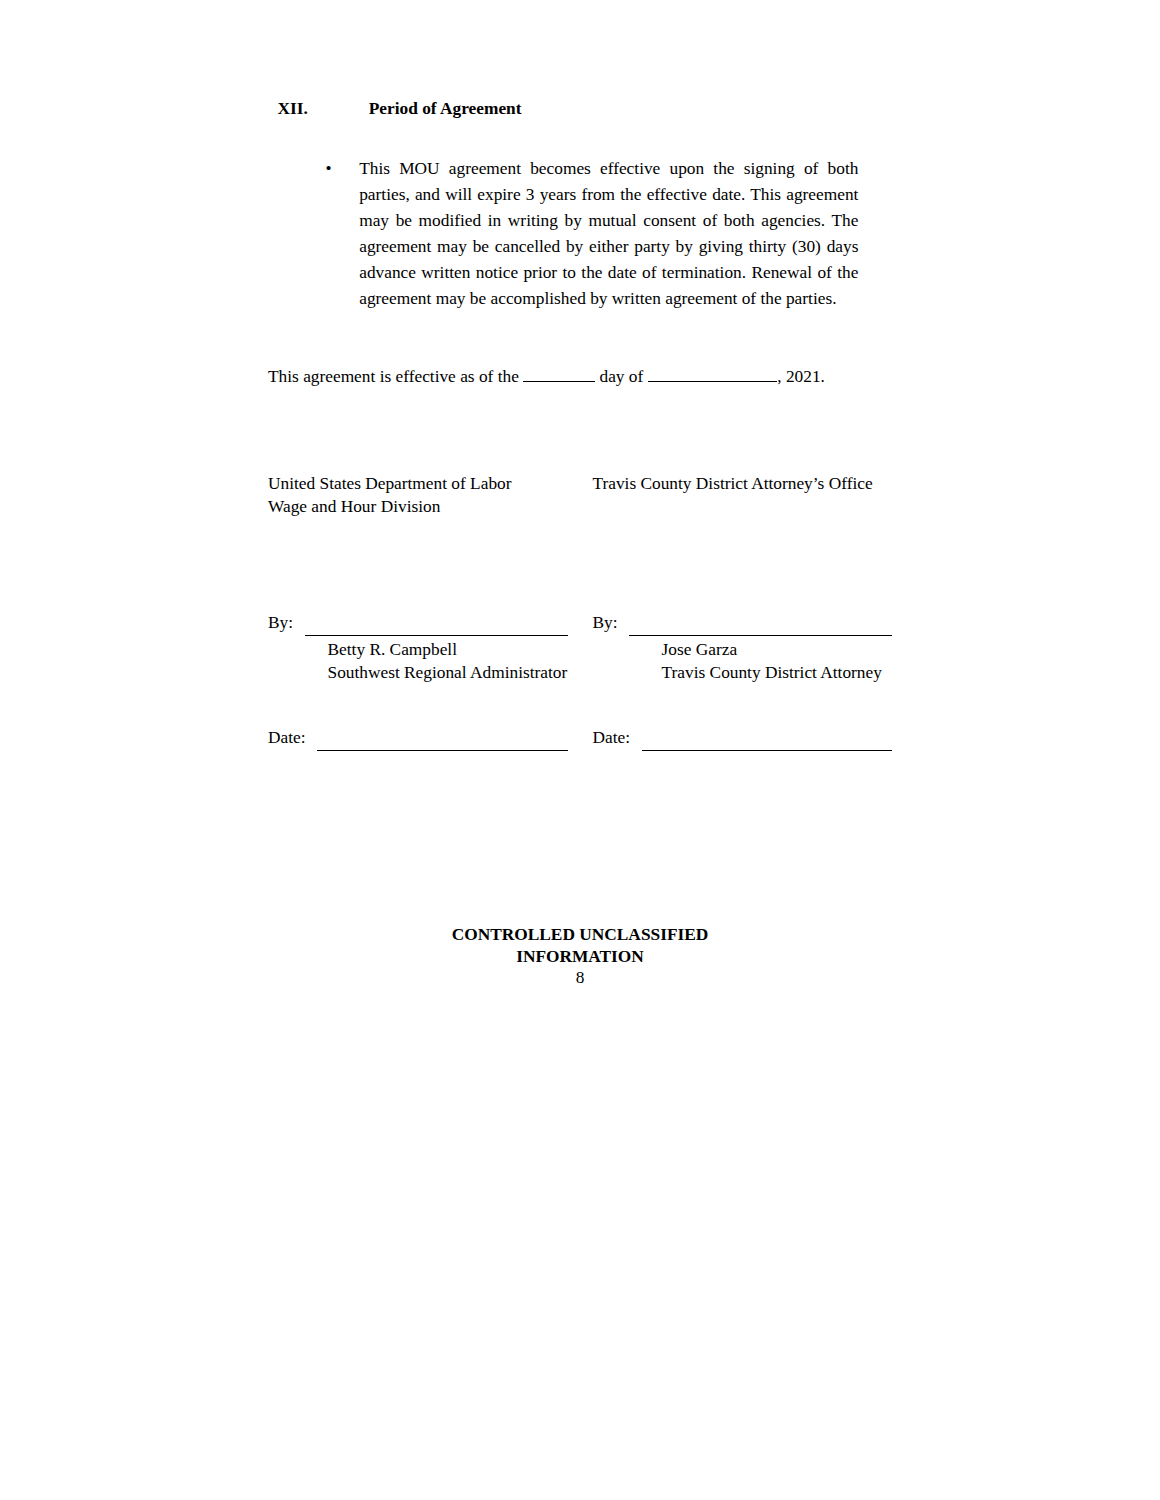XII. Period of Agreement
This MOU agreement becomes effective upon the signing of both parties, and will expire 3 years from the effective date. This agreement may be modified in writing by mutual consent of both agencies. The agreement may be cancelled by either party by giving thirty (30) days advance written notice prior to the date of termination. Renewal of the agreement may be accomplished by written agreement of the parties.
This agreement is effective as of the day of , 2021.
| United States Department of Labor Wage and Hour Division | | Travis County District Attorney’s Office |
| By: Betty R. Campbell Southwest Regional Administrator Date: | | By: Jose Garza Travis County District Attorney Date: |
CONTROLLED UNCLASSIFIED
INFORMATION
8